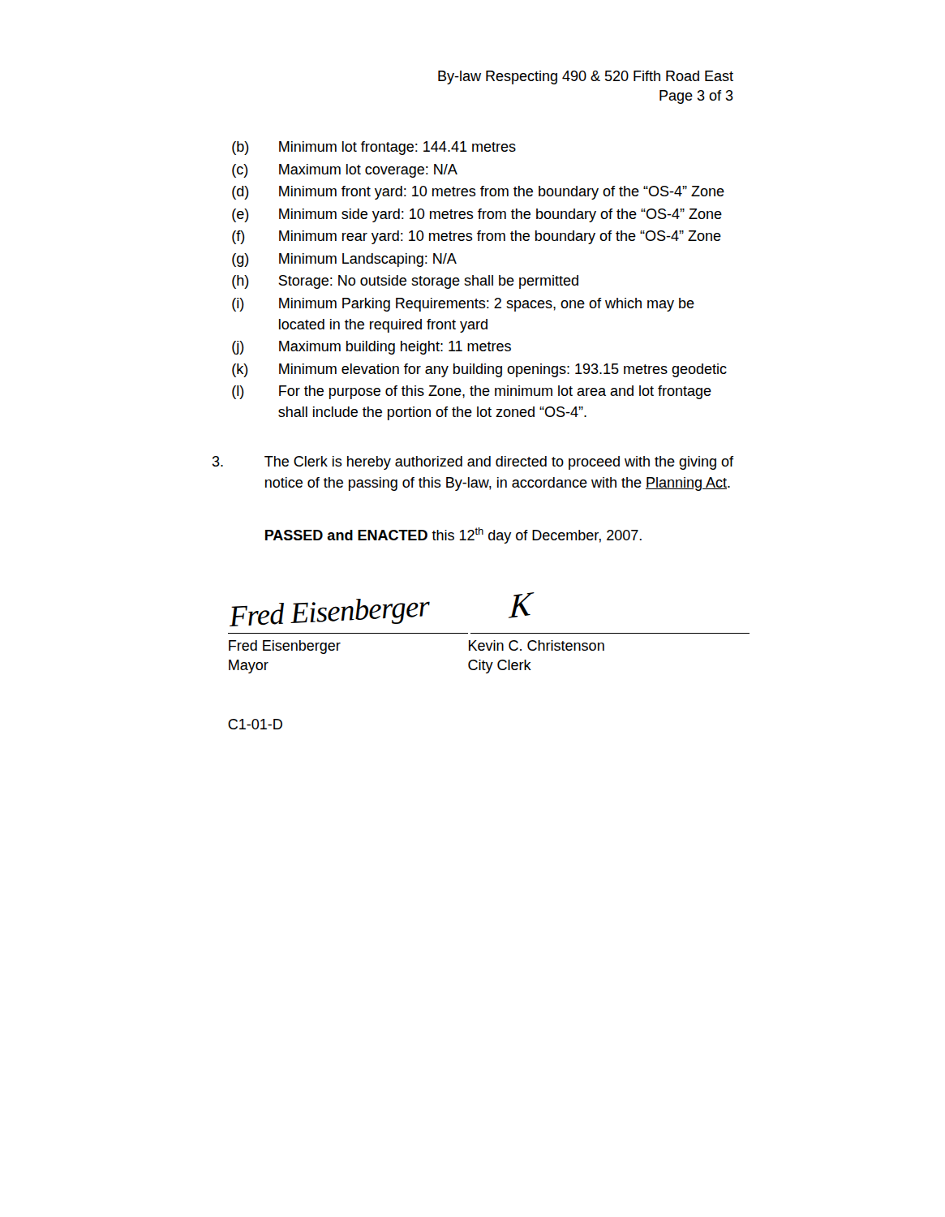By-law Respecting 490 & 520 Fifth Road East
Page 3 of 3
(b) Minimum lot frontage: 144.41 metres
(c) Maximum lot coverage: N/A
(d) Minimum front yard: 10 metres from the boundary of the “OS-4” Zone
(e) Minimum side yard: 10 metres from the boundary of the “OS-4” Zone
(f) Minimum rear yard: 10 metres from the boundary of the “OS-4” Zone
(g) Minimum Landscaping: N/A
(h) Storage: No outside storage shall be permitted
(i) Minimum Parking Requirements: 2 spaces, one of which may be located in the required front yard
(j) Maximum building height: 11 metres
(k) Minimum elevation for any building openings: 193.15 metres geodetic
(l) For the purpose of this Zone, the minimum lot area and lot frontage shall include the portion of the lot zoned “OS-4”.
3.
The Clerk is hereby authorized and directed to proceed with the giving of notice of the passing of this By-law, in accordance with the Planning Act.
PASSED and ENACTED this 12th day of December, 2007.
| Fred Eisenberger Fred Eisenberger Mayor | K Kevin C. Christenson City Clerk |
C1-01-D